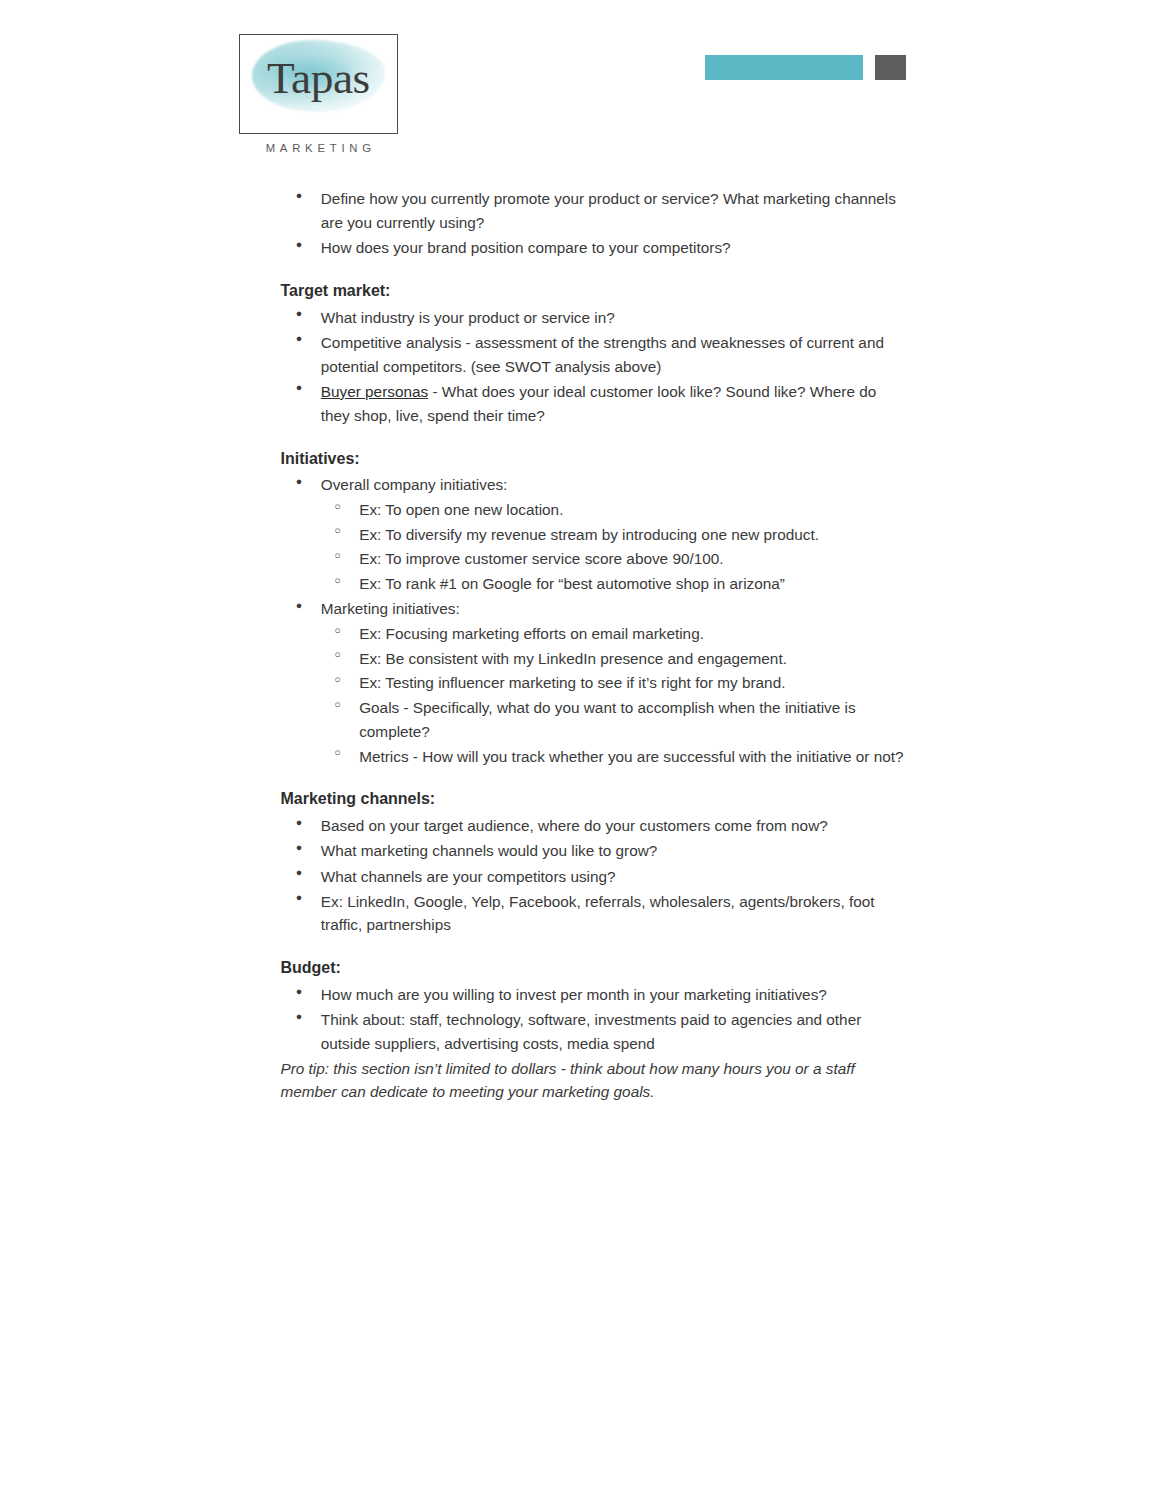Tapas
MARKETING
Define how you currently promote your product or service? What marketing channels are you currently using?
How does your brand position compare to your competitors?
Target market:
What industry is your product or service in?
Competitive analysis - assessment of the strengths and weaknesses of current and potential competitors. (see SWOT analysis above)
Buyer personas - What does your ideal customer look like? Sound like? Where do they shop, live, spend their time?
Initiatives:
Overall company initiatives:
Ex: To open one new location.
Ex: To diversify my revenue stream by introducing one new product.
Ex: To improve customer service score above 90/100.
Ex: To rank #1 on Google for “best automotive shop in arizona”
Marketing initiatives:
Ex: Focusing marketing efforts on email marketing.
Ex: Be consistent with my LinkedIn presence and engagement.
Ex: Testing influencer marketing to see if it’s right for my brand.
Goals - Specifically, what do you want to accomplish when the initiative is complete?
Metrics - How will you track whether you are successful with the initiative or not?
Marketing channels:
Based on your target audience, where do your customers come from now?
What marketing channels would you like to grow?
What channels are your competitors using?
Ex: LinkedIn, Google, Yelp, Facebook, referrals, wholesalers, agents/brokers, foot traffic, partnerships
Budget:
How much are you willing to invest per month in your marketing initiatives?
Think about: staff, technology, software, investments paid to agencies and other outside suppliers, advertising costs, media spend
Pro tip: this section isn’t limited to dollars - think about how many hours you or a staff member can dedicate to meeting your marketing goals.